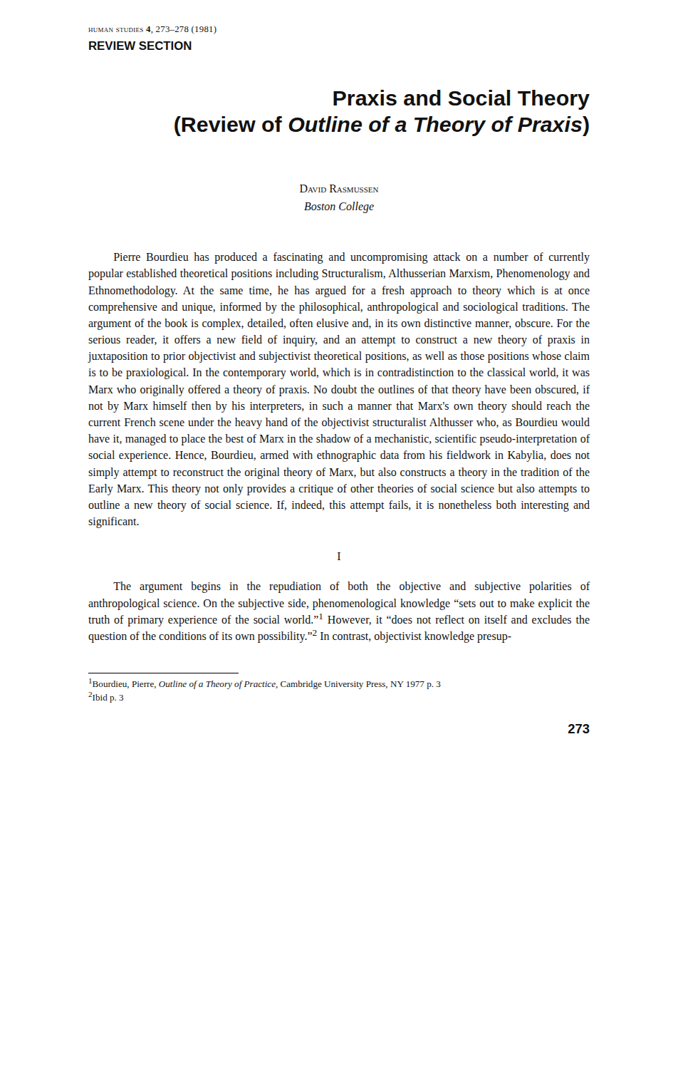Human Studies 4, 273–278 (1981)
REVIEW SECTION
Praxis and Social Theory
(Review of Outline of a Theory of Praxis)
David Rasmussen
Boston College
Pierre Bourdieu has produced a fascinating and uncompromising attack on a number of currently popular established theoretical positions including Structuralism, Althusserian Marxism, Phenomenology and Ethnomethodology. At the same time, he has argued for a fresh approach to theory which is at once comprehensive and unique, informed by the philosophical, anthropological and sociological traditions. The argument of the book is complex, detailed, often elusive and, in its own distinctive manner, obscure. For the serious reader, it offers a new field of inquiry, and an attempt to construct a new theory of praxis in juxtaposition to prior objectivist and subjectivist theoretical positions, as well as those positions whose claim is to be praxiological. In the contemporary world, which is in contradistinction to the classical world, it was Marx who originally offered a theory of praxis. No doubt the outlines of that theory have been obscured, if not by Marx himself then by his interpreters, in such a manner that Marx's own theory should reach the current French scene under the heavy hand of the objectivist structuralist Althusser who, as Bourdieu would have it, managed to place the best of Marx in the shadow of a mechanistic, scientific pseudo-interpretation of social experience. Hence, Bourdieu, armed with ethnographic data from his fieldwork in Kabylia, does not simply attempt to reconstruct the original theory of Marx, but also constructs a theory in the tradition of the Early Marx. This theory not only provides a critique of other theories of social science but also attempts to outline a new theory of social science. If, indeed, this attempt fails, it is nonetheless both interesting and significant.
I
The argument begins in the repudiation of both the objective and subjective polarities of anthropological science. On the subjective side, phenomenological knowledge “sets out to make explicit the truth of primary experience of the social world.”1 However, it “does not reflect on itself and excludes the question of the conditions of its own possibility.”2 In contrast, objectivist knowledge presup-
1Bourdieu, Pierre, Outline of a Theory of Practice, Cambridge University Press, NY 1977 p. 3
2Ibid p. 3
273